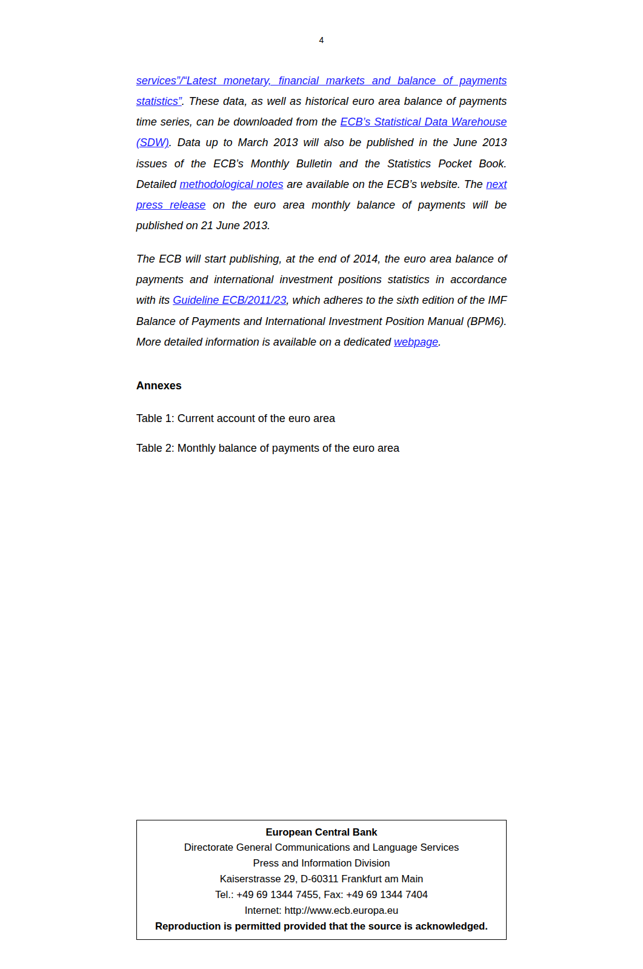4
services”/“Latest monetary, financial markets and balance of payments statistics”. These data, as well as historical euro area balance of payments time series, can be downloaded from the ECB’s Statistical Data Warehouse (SDW). Data up to March 2013 will also be published in the June 2013 issues of the ECB’s Monthly Bulletin and the Statistics Pocket Book. Detailed methodological notes are available on the ECB’s website. The next press release on the euro area monthly balance of payments will be published on 21 June 2013.
The ECB will start publishing, at the end of 2014, the euro area balance of payments and international investment positions statistics in accordance with its Guideline ECB/2011/23, which adheres to the sixth edition of the IMF Balance of Payments and International Investment Position Manual (BPM6). More detailed information is available on a dedicated webpage.
Annexes
Table 1: Current account of the euro area
Table 2: Monthly balance of payments of the euro area
European Central Bank
Directorate General Communications and Language Services
Press and Information Division
Kaiserstrasse 29, D-60311 Frankfurt am Main
Tel.: +49 69 1344 7455, Fax: +49 69 1344 7404
Internet: http://www.ecb.europa.eu
Reproduction is permitted provided that the source is acknowledged.